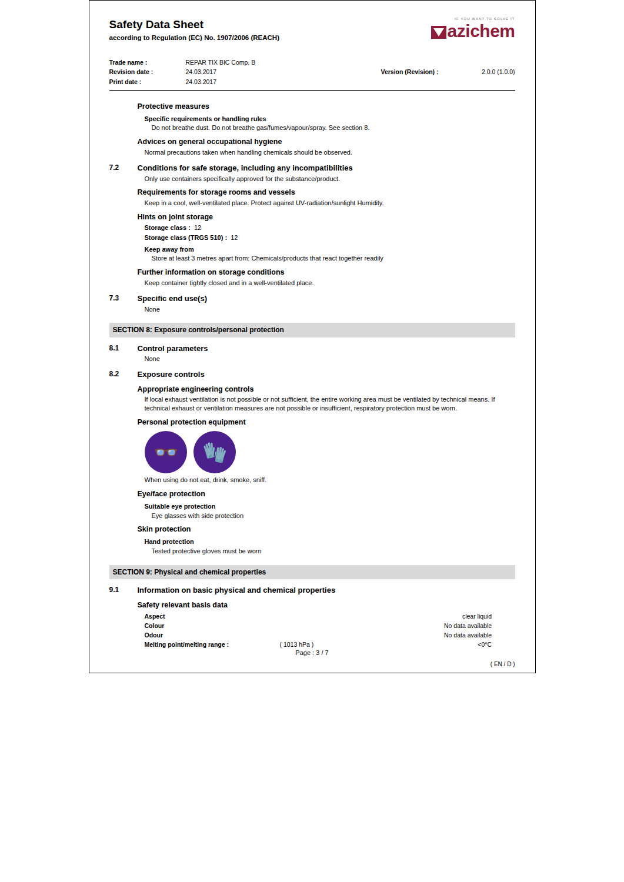Safety Data Sheet
according to Regulation (EC) No. 1907/2006 (REACH)
IF YOU WANT TO SOLVE IT
azichem
| Trade name : | REPAR TIX BIC Comp. B | | |
| Revision date : | 24.03.2017 | Version (Revision) : | 2.0.0 (1.0.0) |
| Print date : | 24.03.2017 | | |
Protective measures
Specific requirements or handling rules
Do not breathe dust. Do not breathe gas/fumes/vapour/spray. See section 8.
Advices on general occupational hygiene
Normal precautions taken when handling chemicals should be observed.
7.2 Conditions for safe storage, including any incompatibilities
Only use containers specifically approved for the substance/product.
Requirements for storage rooms and vessels
Keep in a cool, well-ventilated place. Protect against UV-radiation/sunlight Humidity.
Hints on joint storage
Storage class : 12
Storage class (TRGS 510) : 12
Keep away from
Store at least 3 metres apart from: Chemicals/products that react together readily
Further information on storage conditions
Keep container tightly closed and in a well-ventilated place.
7.3 Specific end use(s)
None
SECTION 8: Exposure controls/personal protection
8.1 Control parameters
None
8.2 Exposure controls
Appropriate engineering controls
If local exhaust ventilation is not possible or not sufficient, the entire working area must be ventilated by technical means. If technical exhaust or ventilation measures are not possible or insufficient, respiratory protection must be worn.
Personal protection equipment
👓 🧤
When using do not eat, drink, smoke, sniff.
Eye/face protection
Suitable eye protection
Eye glasses with side protection
Skin protection
Hand protection
Tested protective gloves must be worn
SECTION 9: Physical and chemical properties
9.1 Information on basic physical and chemical properties
Safety relevant basis data
| Aspect | | clear liquid |
| Colour | | No data available |
| Odour | | No data available |
| Melting point/melting range : | ( 1013 hPa ) | <0°C |
Page : 3 / 7 ( EN / D )